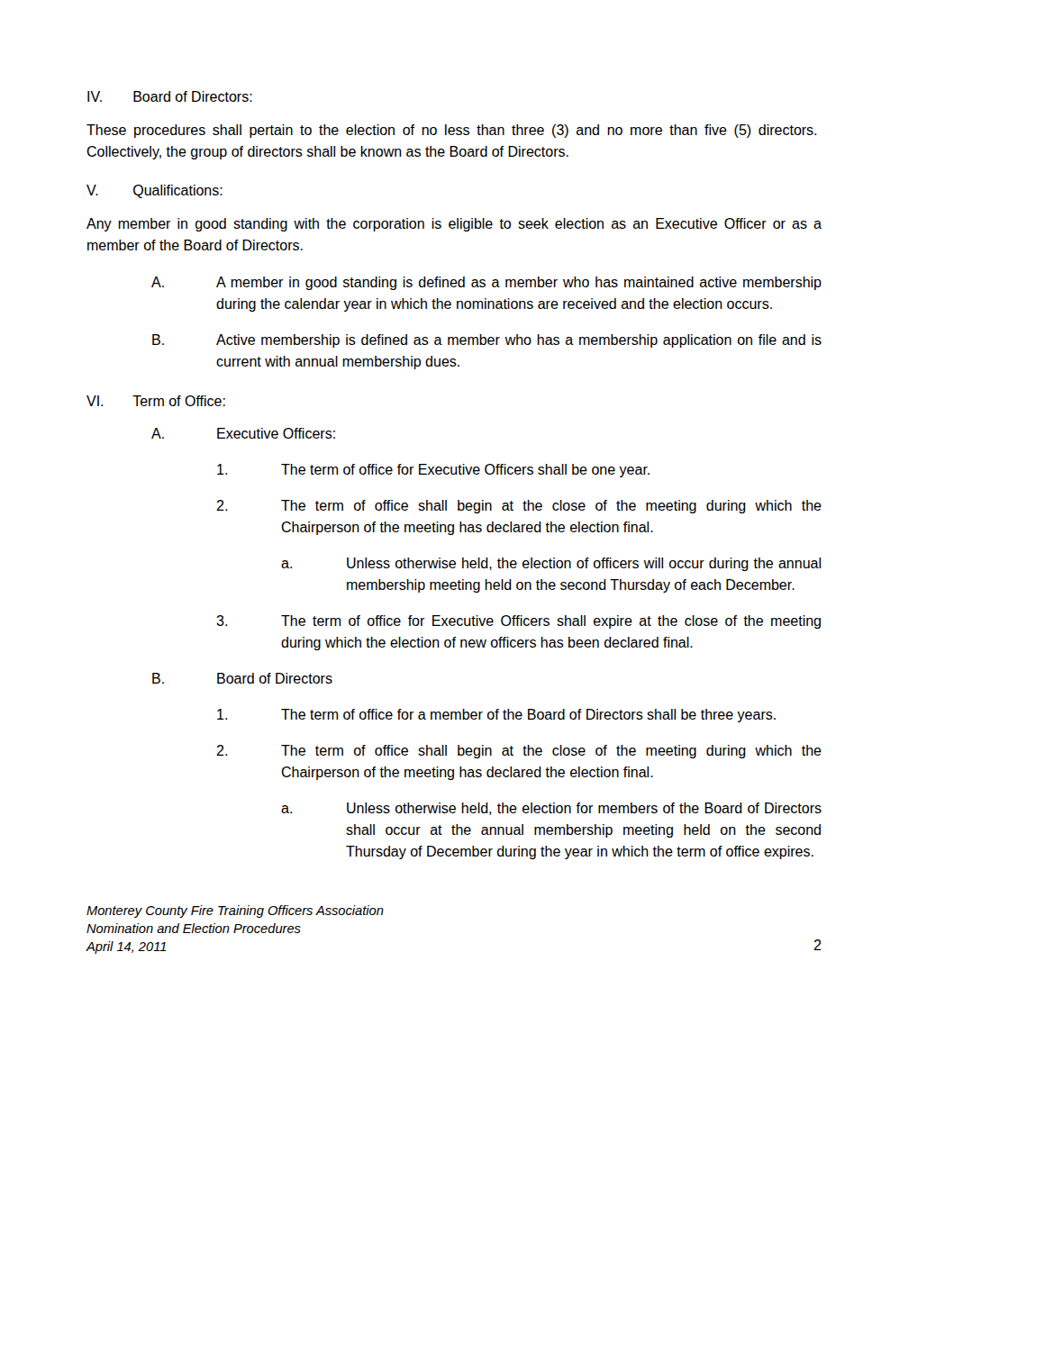IV. Board of Directors:
These procedures shall pertain to the election of no less than three (3) and no more than five (5) directors. Collectively, the group of directors shall be known as the Board of Directors.
V. Qualifications:
Any member in good standing with the corporation is eligible to seek election as an Executive Officer or as a member of the Board of Directors.
A. A member in good standing is defined as a member who has maintained active membership during the calendar year in which the nominations are received and the election occurs.
B. Active membership is defined as a member who has a membership application on file and is current with annual membership dues.
VI. Term of Office:
A. Executive Officers:
1. The term of office for Executive Officers shall be one year.
2. The term of office shall begin at the close of the meeting during which the Chairperson of the meeting has declared the election final.
a. Unless otherwise held, the election of officers will occur during the annual membership meeting held on the second Thursday of each December.
3. The term of office for Executive Officers shall expire at the close of the meeting during which the election of new officers has been declared final.
B. Board of Directors
1. The term of office for a member of the Board of Directors shall be three years.
2. The term of office shall begin at the close of the meeting during which the Chairperson of the meeting has declared the election final.
a. Unless otherwise held, the election for members of the Board of Directors shall occur at the annual membership meeting held on the second Thursday of December during the year in which the term of office expires.
Monterey County Fire Training Officers Association
Nomination and Election Procedures
April 14, 2011
2